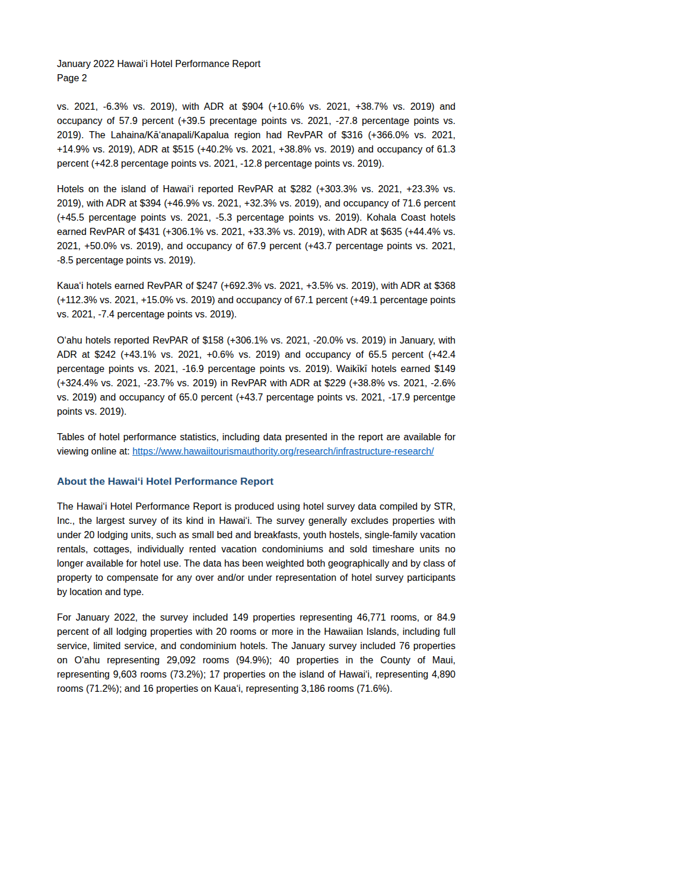January 2022 Hawai‘i Hotel Performance Report
Page 2
vs. 2021, -6.3% vs. 2019), with ADR at $904 (+10.6% vs. 2021, +38.7% vs. 2019) and occupancy of 57.9 percent (+39.5 precentage points vs. 2021, -27.8 percentage points vs. 2019). The Lahaina/Kā‘anapali/Kapalua region had RevPAR of $316 (+366.0% vs. 2021, +14.9% vs. 2019), ADR at $515 (+40.2% vs. 2021, +38.8% vs. 2019) and occupancy of 61.3 percent (+42.8 percentage points vs. 2021, -12.8 percentage points vs. 2019).
Hotels on the island of Hawai‘i reported RevPAR at $282 (+303.3% vs. 2021, +23.3% vs. 2019), with ADR at $394 (+46.9% vs. 2021, +32.3% vs. 2019), and occupancy of 71.6 percent (+45.5 percentage points vs. 2021, -5.3 percentage points vs. 2019). Kohala Coast hotels earned RevPAR of $431 (+306.1% vs. 2021, +33.3% vs. 2019), with ADR at $635 (+44.4% vs. 2021, +50.0% vs. 2019), and occupancy of 67.9 percent (+43.7 percentage points vs. 2021, -8.5 percentage points vs. 2019).
Kaua‘i hotels earned RevPAR of $247 (+692.3% vs. 2021, +3.5% vs. 2019), with ADR at $368 (+112.3% vs. 2021, +15.0% vs. 2019) and occupancy of 67.1 percent (+49.1 percentage points vs. 2021, -7.4 percentage points vs. 2019).
O‘ahu hotels reported RevPAR of $158 (+306.1% vs. 2021, -20.0% vs. 2019) in January, with ADR at $242 (+43.1% vs. 2021, +0.6% vs. 2019) and occupancy of 65.5 percent (+42.4 percentage points vs. 2021, -16.9 percentage points vs. 2019). Waikīkī hotels earned $149 (+324.4% vs. 2021, -23.7% vs. 2019) in RevPAR with ADR at $229 (+38.8% vs. 2021, -2.6% vs. 2019) and occupancy of 65.0 percent (+43.7 percentage points vs. 2021, -17.9 percentge points vs. 2019).
Tables of hotel performance statistics, including data presented in the report are available for viewing online at: https://www.hawaiitourismauthority.org/research/infrastructure-research/
About the Hawai‘i Hotel Performance Report
The Hawai‘i Hotel Performance Report is produced using hotel survey data compiled by STR, Inc., the largest survey of its kind in Hawai‘i. The survey generally excludes properties with under 20 lodging units, such as small bed and breakfasts, youth hostels, single-family vacation rentals, cottages, individually rented vacation condominiums and sold timeshare units no longer available for hotel use. The data has been weighted both geographically and by class of property to compensate for any over and/or under representation of hotel survey participants by location and type.
For January 2022, the survey included 149 properties representing 46,771 rooms, or 84.9 percent of all lodging properties with 20 rooms or more in the Hawaiian Islands, including full service, limited service, and condominium hotels. The January survey included 76 properties on O‘ahu representing 29,092 rooms (94.9%); 40 properties in the County of Maui, representing 9,603 rooms (73.2%); 17 properties on the island of Hawai‘i, representing 4,890 rooms (71.2%); and 16 properties on Kaua‘i, representing 3,186 rooms (71.6%).